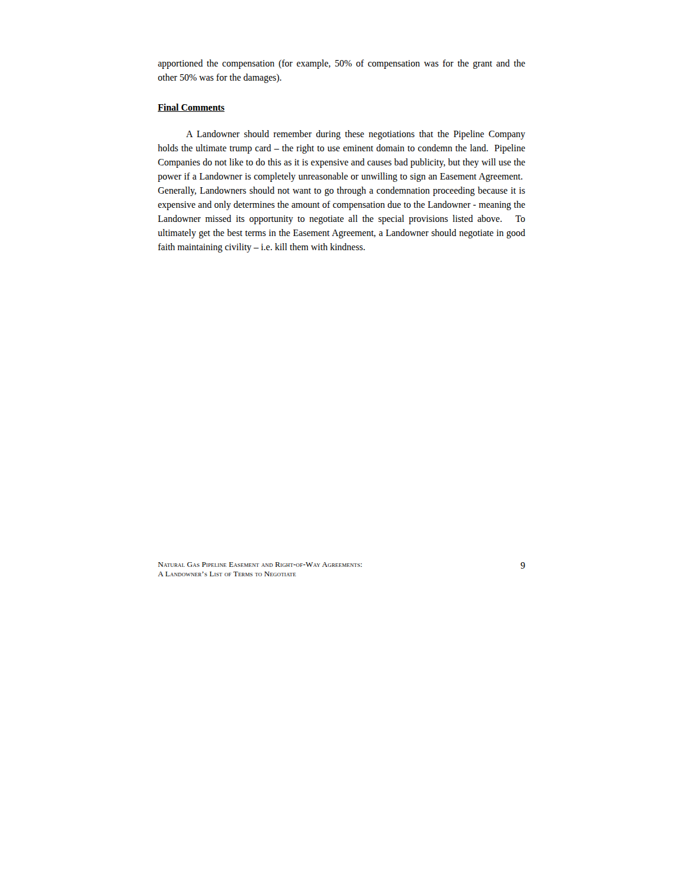apportioned the compensation (for example, 50% of compensation was for the grant and the other 50% was for the damages).
Final Comments
A Landowner should remember during these negotiations that the Pipeline Company holds the ultimate trump card – the right to use eminent domain to condemn the land. Pipeline Companies do not like to do this as it is expensive and causes bad publicity, but they will use the power if a Landowner is completely unreasonable or unwilling to sign an Easement Agreement. Generally, Landowners should not want to go through a condemnation proceeding because it is expensive and only determines the amount of compensation due to the Landowner - meaning the Landowner missed its opportunity to negotiate all the special provisions listed above. To ultimately get the best terms in the Easement Agreement, a Landowner should negotiate in good faith maintaining civility – i.e. kill them with kindness.
Natural Gas Pipeline Easement and Right-of-Way Agreements:
A Landowner’s List of Terms to Negotiate
9